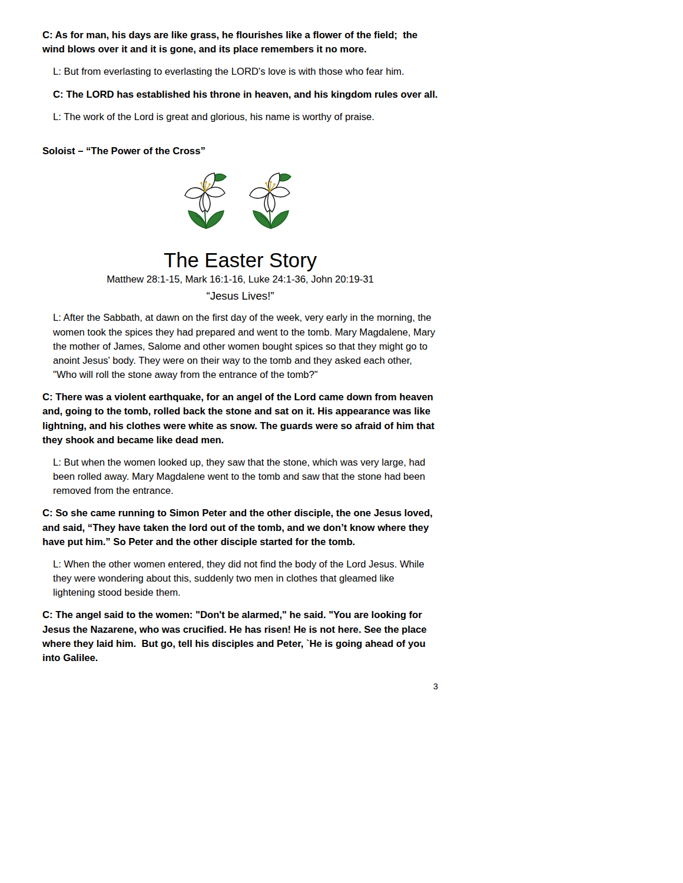C: As for man, his days are like grass, he flourishes like a flower of the field; the wind blows over it and it is gone, and its place remembers it no more.
L: But from everlasting to everlasting the LORD's love is with those who fear him.
C: The LORD has established his throne in heaven, and his kingdom rules over all.
L: The work of the Lord is great and glorious, his name is worthy of praise.
Soloist – “The Power of the Cross”
The Easter Story
Matthew 28:1-15, Mark 16:1-16, Luke 24:1-36, John 20:19-31
“Jesus Lives!”
L: After the Sabbath, at dawn on the first day of the week, very early in the morning, the women took the spices they had prepared and went to the tomb. Mary Magdalene, Mary the mother of James, Salome and other women bought spices so that they might go to anoint Jesus' body. They were on their way to the tomb and they asked each other, "Who will roll the stone away from the entrance of the tomb?"
C: There was a violent earthquake, for an angel of the Lord came down from heaven and, going to the tomb, rolled back the stone and sat on it. His appearance was like lightning, and his clothes were white as snow. The guards were so afraid of him that they shook and became like dead men.
L: But when the women looked up, they saw that the stone, which was very large, had been rolled away. Mary Magdalene went to the tomb and saw that the stone had been removed from the entrance.
C: So she came running to Simon Peter and the other disciple, the one Jesus loved, and said, “They have taken the lord out of the tomb, and we don’t know where they have put him.” So Peter and the other disciple started for the tomb.
L: When the other women entered, they did not find the body of the Lord Jesus. While they were wondering about this, suddenly two men in clothes that gleamed like lightening stood beside them.
C: The angel said to the women: "Don't be alarmed," he said. "You are looking for Jesus the Nazarene, who was crucified. He has risen! He is not here. See the place where they laid him. But go, tell his disciples and Peter, `He is going ahead of you into Galilee.
3